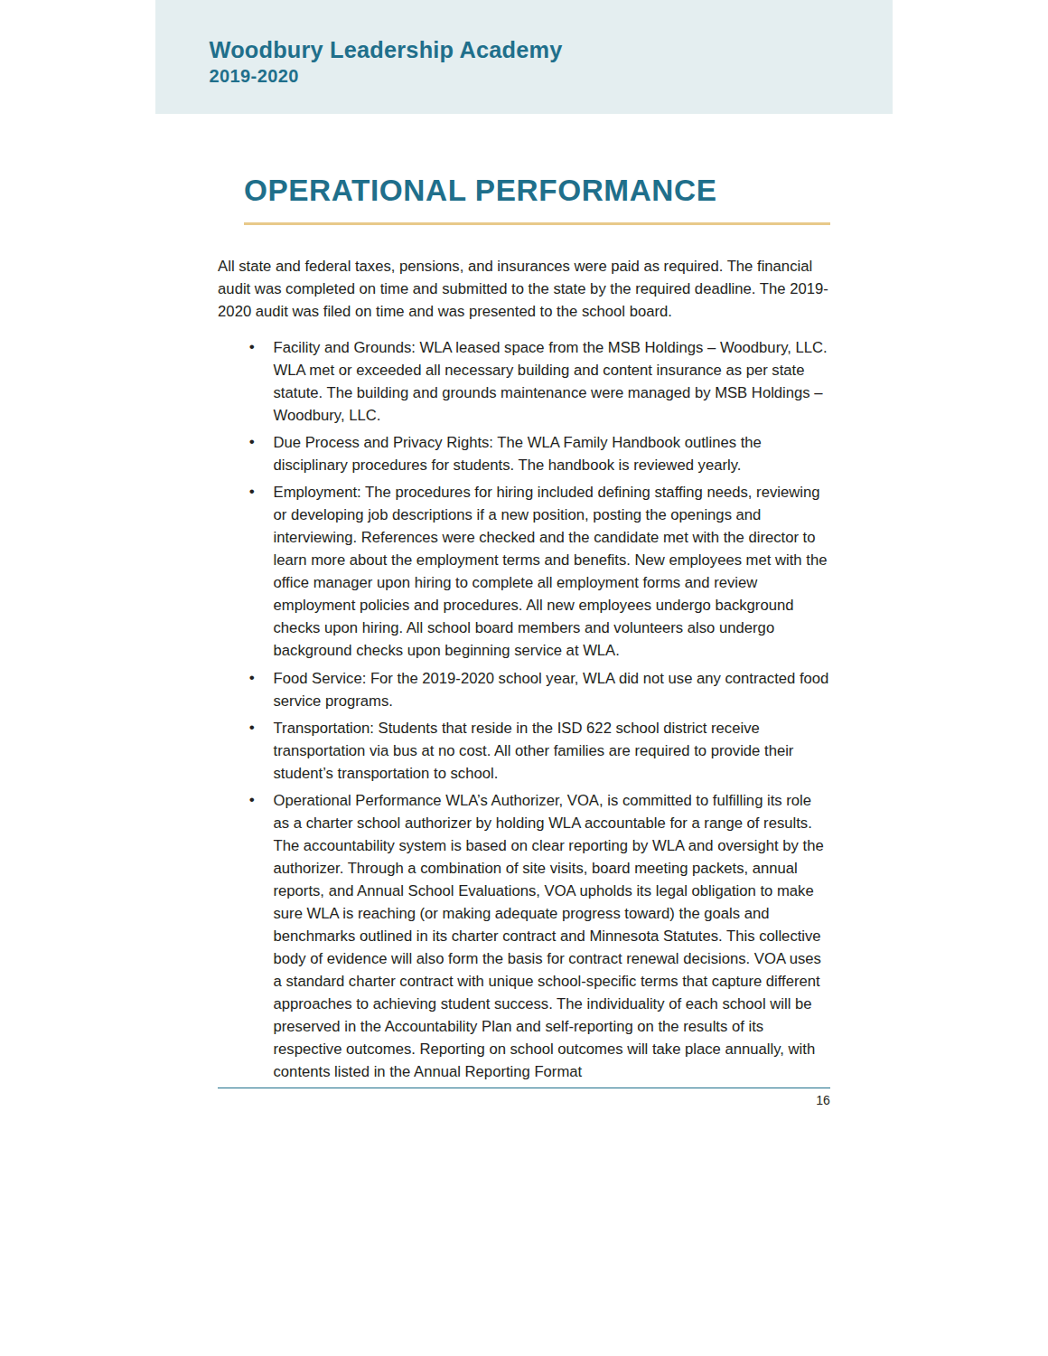Woodbury Leadership Academy
2019-2020
OPERATIONAL PERFORMANCE
All state and federal taxes, pensions, and insurances were paid as required. The financial audit was completed on time and submitted to the state by the required deadline. The 2019-2020 audit was filed on time and was presented to the school board.
Facility and Grounds: WLA leased space from the MSB Holdings – Woodbury, LLC. WLA met or exceeded all necessary building and content insurance as per state statute. The building and grounds maintenance were managed by MSB Holdings – Woodbury, LLC.
Due Process and Privacy Rights: The WLA Family Handbook outlines the disciplinary procedures for students. The handbook is reviewed yearly.
Employment: The procedures for hiring included defining staffing needs, reviewing or developing job descriptions if a new position, posting the openings and interviewing. References were checked and the candidate met with the director to learn more about the employment terms and benefits. New employees met with the office manager upon hiring to complete all employment forms and review employment policies and procedures. All new employees undergo background checks upon hiring. All school board members and volunteers also undergo background checks upon beginning service at WLA.
Food Service: For the 2019-2020 school year, WLA did not use any contracted food service programs.
Transportation: Students that reside in the ISD 622 school district receive transportation via bus at no cost. All other families are required to provide their student’s transportation to school.
Operational Performance WLA’s Authorizer, VOA, is committed to fulfilling its role as a charter school authorizer by holding WLA accountable for a range of results. The accountability system is based on clear reporting by WLA and oversight by the authorizer. Through a combination of site visits, board meeting packets, annual reports, and Annual School Evaluations, VOA upholds its legal obligation to make sure WLA is reaching (or making adequate progress toward) the goals and benchmarks outlined in its charter contract and Minnesota Statutes. This collective body of evidence will also form the basis for contract renewal decisions. VOA uses a standard charter contract with unique school-specific terms that capture different approaches to achieving student success. The individuality of each school will be preserved in the Accountability Plan and self-reporting on the results of its respective outcomes. Reporting on school outcomes will take place annually, with contents listed in the Annual Reporting Format
16